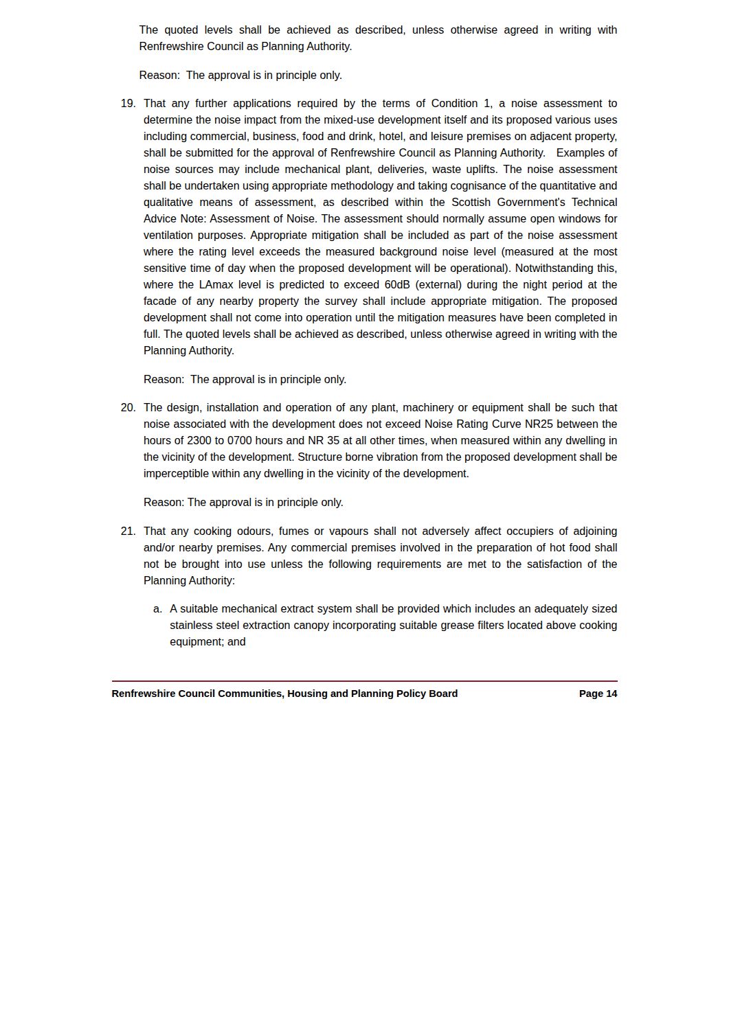The quoted levels shall be achieved as described, unless otherwise agreed in writing with Renfrewshire Council as Planning Authority.
Reason: The approval is in principle only.
That any further applications required by the terms of Condition 1, a noise assessment to determine the noise impact from the mixed-use development itself and its proposed various uses including commercial, business, food and drink, hotel, and leisure premises on adjacent property, shall be submitted for the approval of Renfrewshire Council as Planning Authority. Examples of noise sources may include mechanical plant, deliveries, waste uplifts. The noise assessment shall be undertaken using appropriate methodology and taking cognisance of the quantitative and qualitative means of assessment, as described within the Scottish Government's Technical Advice Note: Assessment of Noise. The assessment should normally assume open windows for ventilation purposes. Appropriate mitigation shall be included as part of the noise assessment where the rating level exceeds the measured background noise level (measured at the most sensitive time of day when the proposed development will be operational). Notwithstanding this, where the LAmax level is predicted to exceed 60dB (external) during the night period at the facade of any nearby property the survey shall include appropriate mitigation. The proposed development shall not come into operation until the mitigation measures have been completed in full. The quoted levels shall be achieved as described, unless otherwise agreed in writing with the Planning Authority.
Reason: The approval is in principle only.
The design, installation and operation of any plant, machinery or equipment shall be such that noise associated with the development does not exceed Noise Rating Curve NR25 between the hours of 2300 to 0700 hours and NR 35 at all other times, when measured within any dwelling in the vicinity of the development. Structure borne vibration from the proposed development shall be imperceptible within any dwelling in the vicinity of the development.
Reason: The approval is in principle only.
That any cooking odours, fumes or vapours shall not adversely affect occupiers of adjoining and/or nearby premises. Any commercial premises involved in the preparation of hot food shall not be brought into use unless the following requirements are met to the satisfaction of the Planning Authority:
A suitable mechanical extract system shall be provided which includes an adequately sized stainless steel extraction canopy incorporating suitable grease filters located above cooking equipment; and
Renfrewshire Council Communities, Housing and Planning Policy Board Page 14